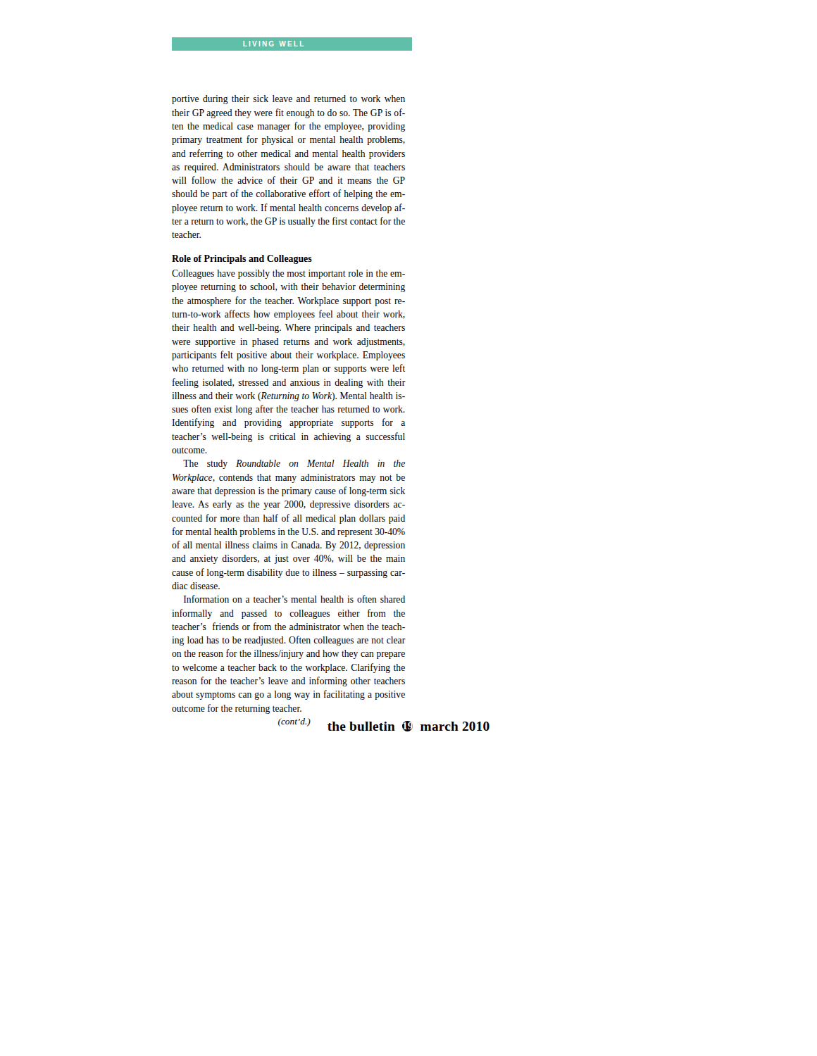LIVING WELL
portive during their sick leave and returned to work when their GP agreed they were fit enough to do so. The GP is often the medical case manager for the employee, providing primary treatment for physical or mental health problems, and referring to other medical and mental health providers as required. Administrators should be aware that teachers will follow the advice of their GP and it means the GP should be part of the collaborative effort of helping the employee return to work. If mental health concerns develop after a return to work, the GP is usually the first contact for the teacher.
Role of Principals and Colleagues
Colleagues have possibly the most important role in the employee returning to school, with their behavior determining the atmosphere for the teacher. Workplace support post return-to-work affects how employees feel about their work, their health and well-being. Where principals and teachers were supportive in phased returns and work adjustments, participants felt positive about their workplace. Employees who returned with no long-term plan or supports were left feeling isolated, stressed and anxious in dealing with their illness and their work (Returning to Work). Mental health issues often exist long after the teacher has returned to work. Identifying and providing appropriate supports for a teacher’s well-being is critical in achieving a successful outcome.
The study Roundtable on Mental Health in the Workplace, contends that many administrators may not be aware that depression is the primary cause of long-term sick leave. As early as the year 2000, depressive disorders accounted for more than half of all medical plan dollars paid for mental health problems in the U.S. and represent 30-40% of all mental illness claims in Canada. By 2012, depression and anxiety disorders, at just over 40%, will be the main cause of long-term disability due to illness – surpassing cardiac disease.
Information on a teacher’s mental health is often shared informally and passed to colleagues either from the teacher’s friends or from the administrator when the teaching load has to be readjusted. Often colleagues are not clear on the reason for the illness/injury and how they can prepare to welcome a teacher back to the workplace. Clarifying the reason for the teacher’s leave and informing other teachers about symptoms can go a long way in facilitating a positive outcome for the returning teacher.
(cont’d.)
the bulletin 19 march 2010